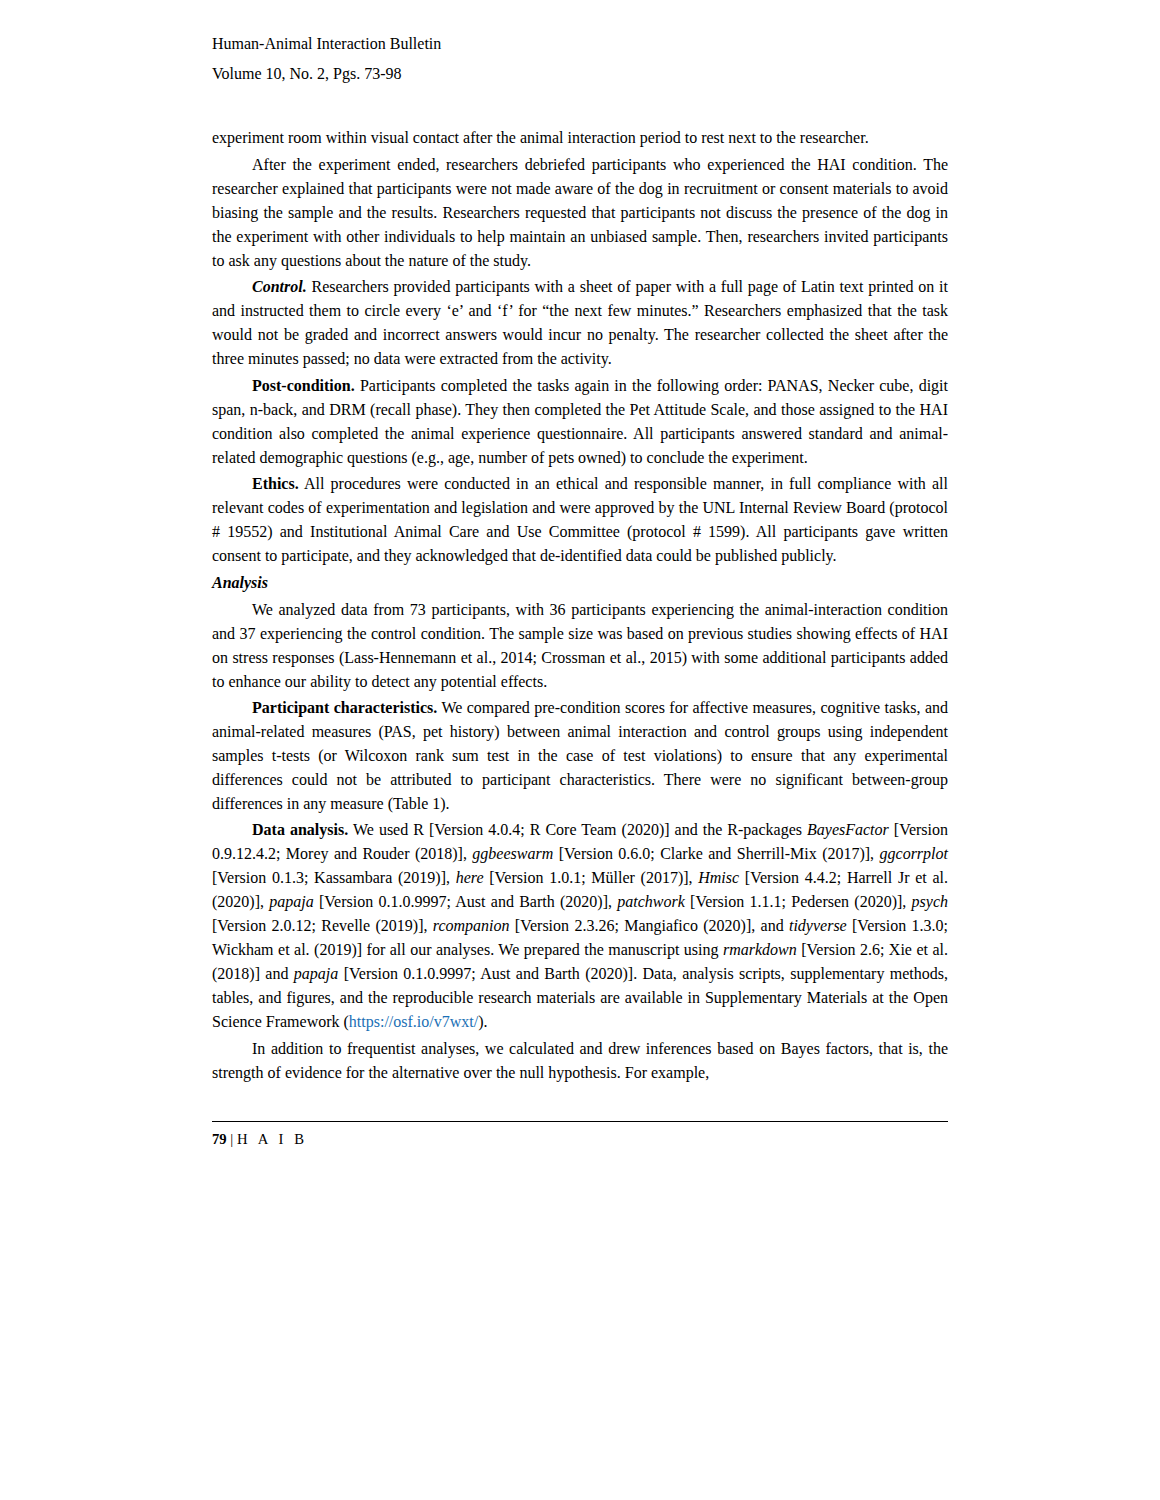Human-Animal Interaction Bulletin
Volume 10, No. 2, Pgs. 73-98
experiment room within visual contact after the animal interaction period to rest next to the researcher.
After the experiment ended, researchers debriefed participants who experienced the HAI condition. The researcher explained that participants were not made aware of the dog in recruitment or consent materials to avoid biasing the sample and the results. Researchers requested that participants not discuss the presence of the dog in the experiment with other individuals to help maintain an unbiased sample. Then, researchers invited participants to ask any questions about the nature of the study.
Control. Researchers provided participants with a sheet of paper with a full page of Latin text printed on it and instructed them to circle every ‘e’ and ‘f’ for “the next few minutes.” Researchers emphasized that the task would not be graded and incorrect answers would incur no penalty. The researcher collected the sheet after the three minutes passed; no data were extracted from the activity.
Post-condition. Participants completed the tasks again in the following order: PANAS, Necker cube, digit span, n-back, and DRM (recall phase). They then completed the Pet Attitude Scale, and those assigned to the HAI condition also completed the animal experience questionnaire. All participants answered standard and animal-related demographic questions (e.g., age, number of pets owned) to conclude the experiment.
Ethics. All procedures were conducted in an ethical and responsible manner, in full compliance with all relevant codes of experimentation and legislation and were approved by the UNL Internal Review Board (protocol # 19552) and Institutional Animal Care and Use Committee (protocol # 1599). All participants gave written consent to participate, and they acknowledged that de-identified data could be published publicly.
Analysis
We analyzed data from 73 participants, with 36 participants experiencing the animal-interaction condition and 37 experiencing the control condition. The sample size was based on previous studies showing effects of HAI on stress responses (Lass-Hennemann et al., 2014; Crossman et al., 2015) with some additional participants added to enhance our ability to detect any potential effects.
Participant characteristics. We compared pre-condition scores for affective measures, cognitive tasks, and animal-related measures (PAS, pet history) between animal interaction and control groups using independent samples t-tests (or Wilcoxon rank sum test in the case of test violations) to ensure that any experimental differences could not be attributed to participant characteristics. There were no significant between-group differences in any measure (Table 1).
Data analysis. We used R [Version 4.0.4; R Core Team (2020)] and the R-packages BayesFactor [Version 0.9.12.4.2; Morey and Rouder (2018)], ggbeeswarm [Version 0.6.0; Clarke and Sherrill-Mix (2017)], ggcorrplot [Version 0.1.3; Kassambara (2019)], here [Version 1.0.1; Müller (2017)], Hmisc [Version 4.4.2; Harrell Jr et al. (2020)], papaja [Version 0.1.0.9997; Aust and Barth (2020)], patchwork [Version 1.1.1; Pedersen (2020)], psych [Version 2.0.12; Revelle (2019)], rcompanion [Version 2.3.26; Mangiafico (2020)], and tidyverse [Version 1.3.0; Wickham et al. (2019)] for all our analyses. We prepared the manuscript using rmarkdown [Version 2.6; Xie et al. (2018)] and papaja [Version 0.1.0.9997; Aust and Barth (2020)]. Data, analysis scripts, supplementary methods, tables, and figures, and the reproducible research materials are available in Supplementary Materials at the Open Science Framework (https://osf.io/v7wxt/).
In addition to frequentist analyses, we calculated and drew inferences based on Bayes factors, that is, the strength of evidence for the alternative over the null hypothesis. For example,
79 | H A I B